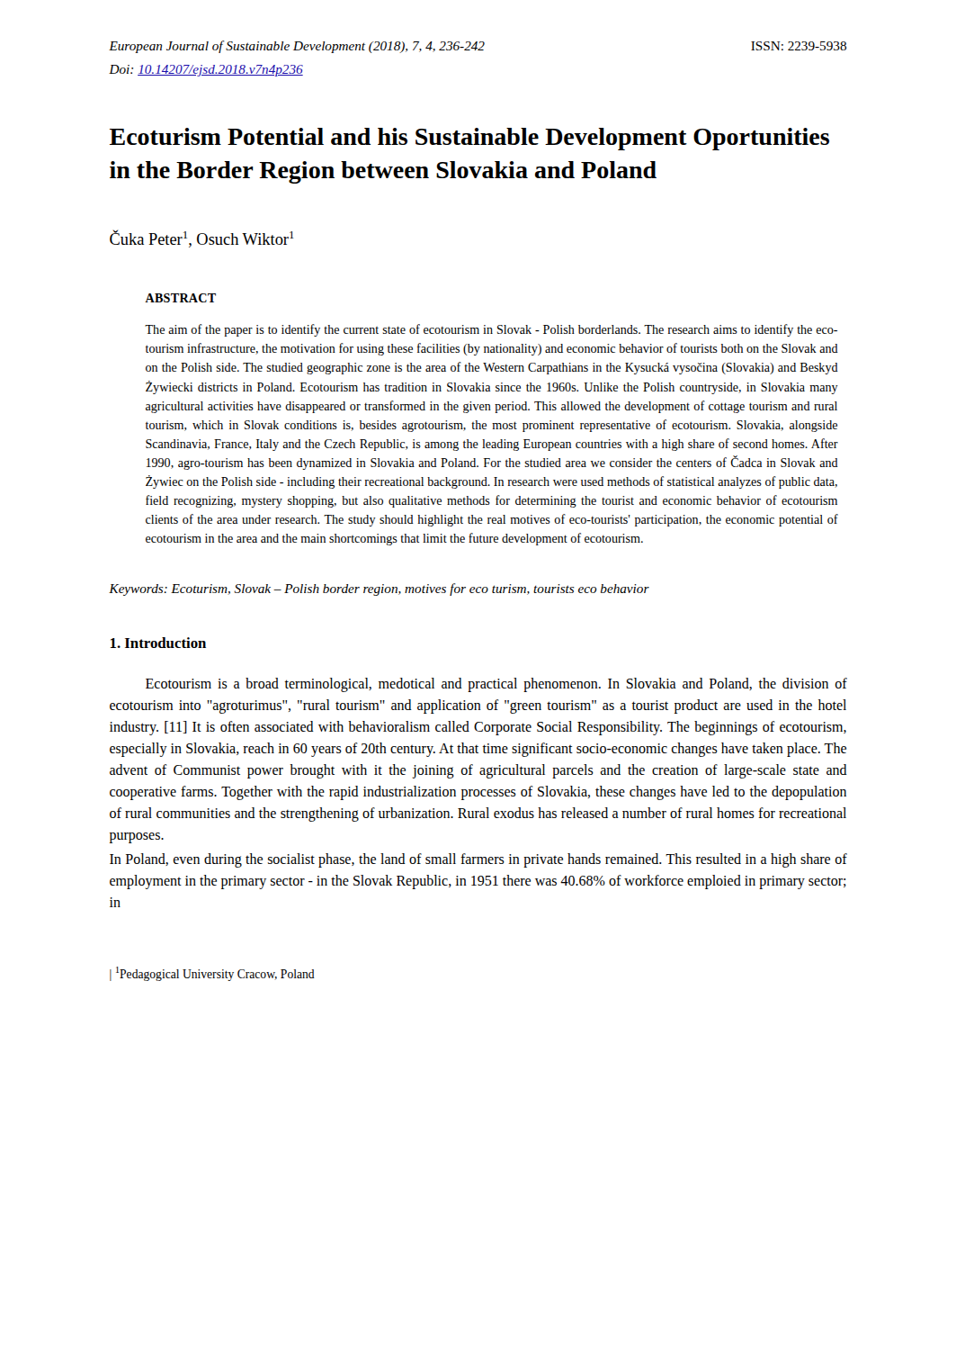European Journal of Sustainable Development (2018), 7, 4, 236-242 ISSN: 2239-5938
Doi: 10.14207/ejsd.2018.v7n4p236
Ecoturism Potential and his Sustainable Development Oportunities in the Border Region between Slovakia and Poland
Čuka Peter1, Osuch Wiktor1
ABSTRACT
The aim of the paper is to identify the current state of ecotourism in Slovak - Polish borderlands. The research aims to identify the eco-tourism infrastructure, the motivation for using these facilities (by nationality) and economic behavior of tourists both on the Slovak and on the Polish side. The studied geographic zone is the area of the Western Carpathians in the Kysucká vysočina (Slovakia) and Beskyd Żywiecki districts in Poland. Ecotourism has tradition in Slovakia since the 1960s. Unlike the Polish countryside, in Slovakia many agricultural activities have disappeared or transformed in the given period. This allowed the development of cottage tourism and rural tourism, which in Slovak conditions is, besides agrotourism, the most prominent representative of ecotourism. Slovakia, alongside Scandinavia, France, Italy and the Czech Republic, is among the leading European countries with a high share of second homes. After 1990, agro-tourism has been dynamized in Slovakia and Poland. For the studied area we consider the centers of Čadca in Slovak and Żywiec on the Polish side - including their recreational background. In research were used methods of statistical analyzes of public data, field recognizing, mystery shopping, but also qualitative methods for determining the tourist and economic behavior of ecotourism clients of the area under research. The study should highlight the real motives of eco-tourists' participation, the economic potential of ecotourism in the area and the main shortcomings that limit the future development of ecotourism.
Keywords: Ecoturism, Slovak – Polish border region, motives for eco turism, tourists eco behavior
1. Introduction
Ecotourism is a broad terminological, medotical and practical phenomenon. In Slovakia and Poland, the division of ecotourism into "agroturimus", "rural tourism" and application of "green tourism" as a tourist product are used in the hotel industry. [11] It is often associated with behavioralism called Corporate Social Responsibility. The beginnings of ecotourism, especially in Slovakia, reach in 60 years of 20th century. At that time significant socio-economic changes have taken place. The advent of Communist power brought with it the joining of agricultural parcels and the creation of large-scale state and cooperative farms. Together with the rapid industrialization processes of Slovakia, these changes have led to the depopulation of rural communities and the strengthening of urbanization. Rural exodus has released a number of rural homes for recreational purposes.
In Poland, even during the socialist phase, the land of small farmers in private hands remained. This resulted in a high share of employment in the primary sector - in the Slovak Republic, in 1951 there was 40.68% of workforce emploied in primary sector; in
| 1Pedagogical University Cracow, Poland